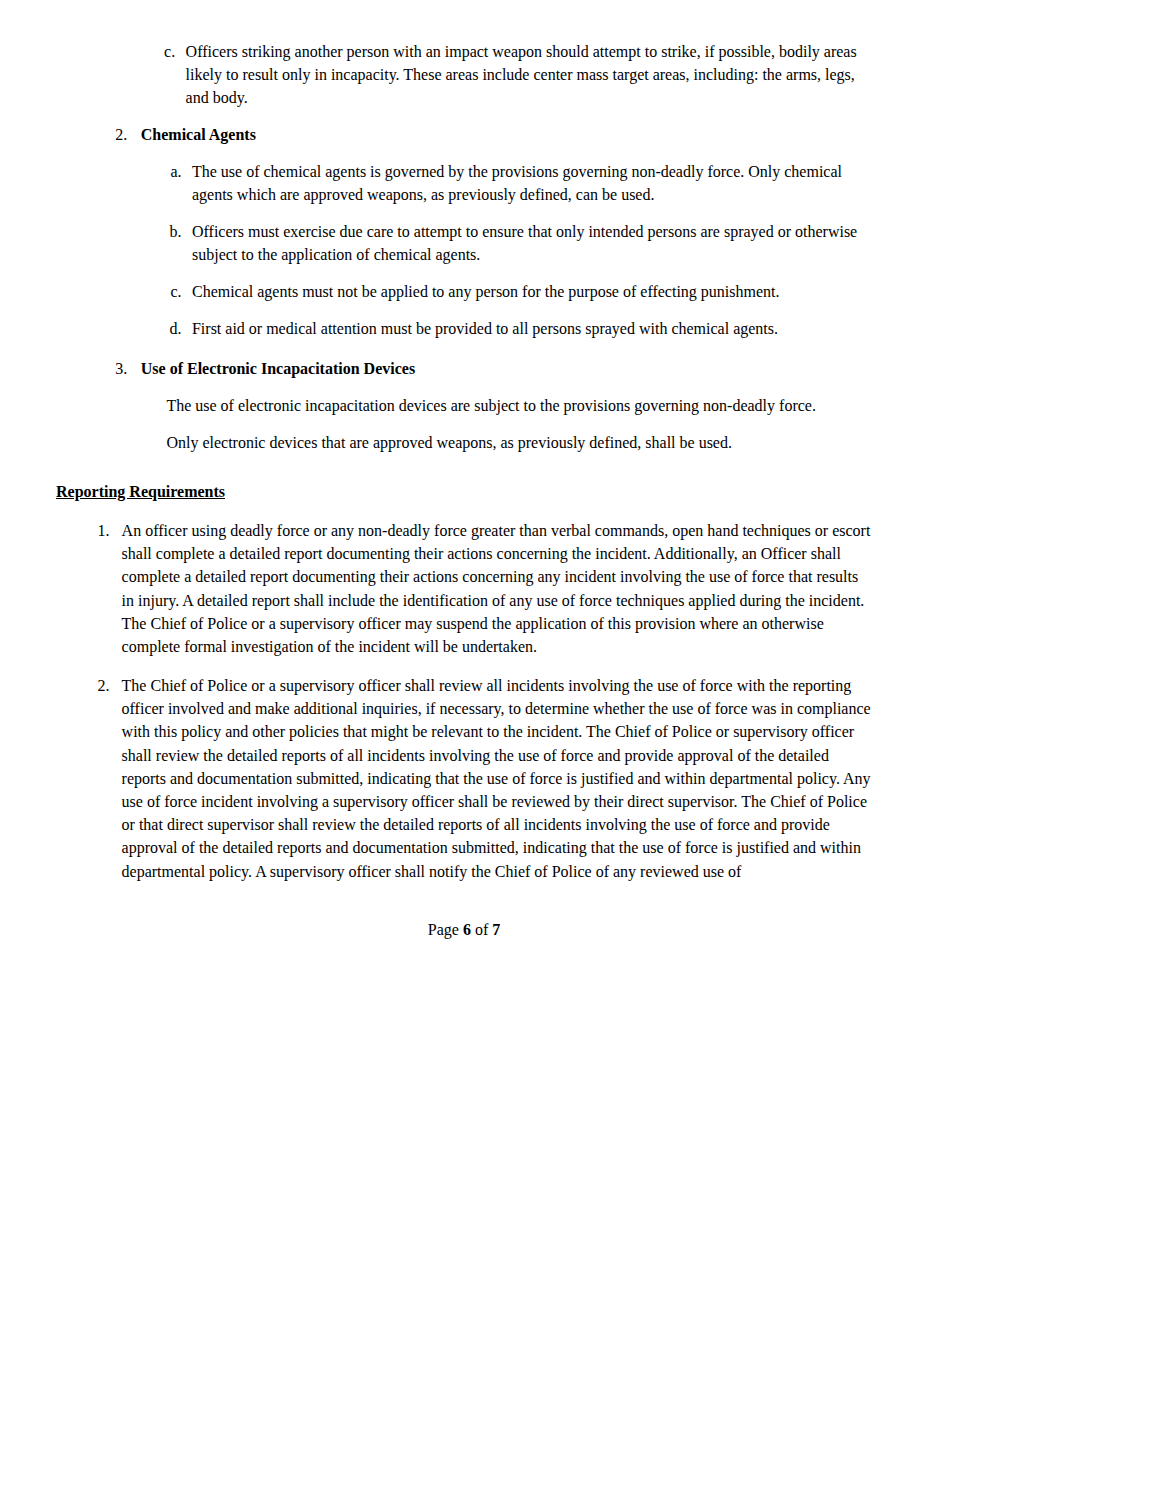Officers striking another person with an impact weapon should attempt to strike, if possible, bodily areas likely to result only in incapacity. These areas include center mass target areas, including: the arms, legs, and body.
Chemical Agents
The use of chemical agents is governed by the provisions governing non-deadly force. Only chemical agents which are approved weapons, as previously defined, can be used.
Officers must exercise due care to attempt to ensure that only intended persons are sprayed or otherwise subject to the application of chemical agents.
Chemical agents must not be applied to any person for the purpose of effecting punishment.
First aid or medical attention must be provided to all persons sprayed with chemical agents.
Use of Electronic Incapacitation Devices
The use of electronic incapacitation devices are subject to the provisions governing non-deadly force.
Only electronic devices that are approved weapons, as previously defined, shall be used.
Reporting Requirements
An officer using deadly force or any non-deadly force greater than verbal commands, open hand techniques or escort shall complete a detailed report documenting their actions concerning the incident. Additionally, an Officer shall complete a detailed report documenting their actions concerning any incident involving the use of force that results in injury. A detailed report shall include the identification of any use of force techniques applied during the incident. The Chief of Police or a supervisory officer may suspend the application of this provision where an otherwise complete formal investigation of the incident will be undertaken.
The Chief of Police or a supervisory officer shall review all incidents involving the use of force with the reporting officer involved and make additional inquiries, if necessary, to determine whether the use of force was in compliance with this policy and other policies that might be relevant to the incident. The Chief of Police or supervisory officer shall review the detailed reports of all incidents involving the use of force and provide approval of the detailed reports and documentation submitted, indicating that the use of force is justified and within departmental policy. Any use of force incident involving a supervisory officer shall be reviewed by their direct supervisor. The Chief of Police or that direct supervisor shall review the detailed reports of all incidents involving the use of force and provide approval of the detailed reports and documentation submitted, indicating that the use of force is justified and within departmental policy. A supervisory officer shall notify the Chief of Police of any reviewed use of
Page 6 of 7